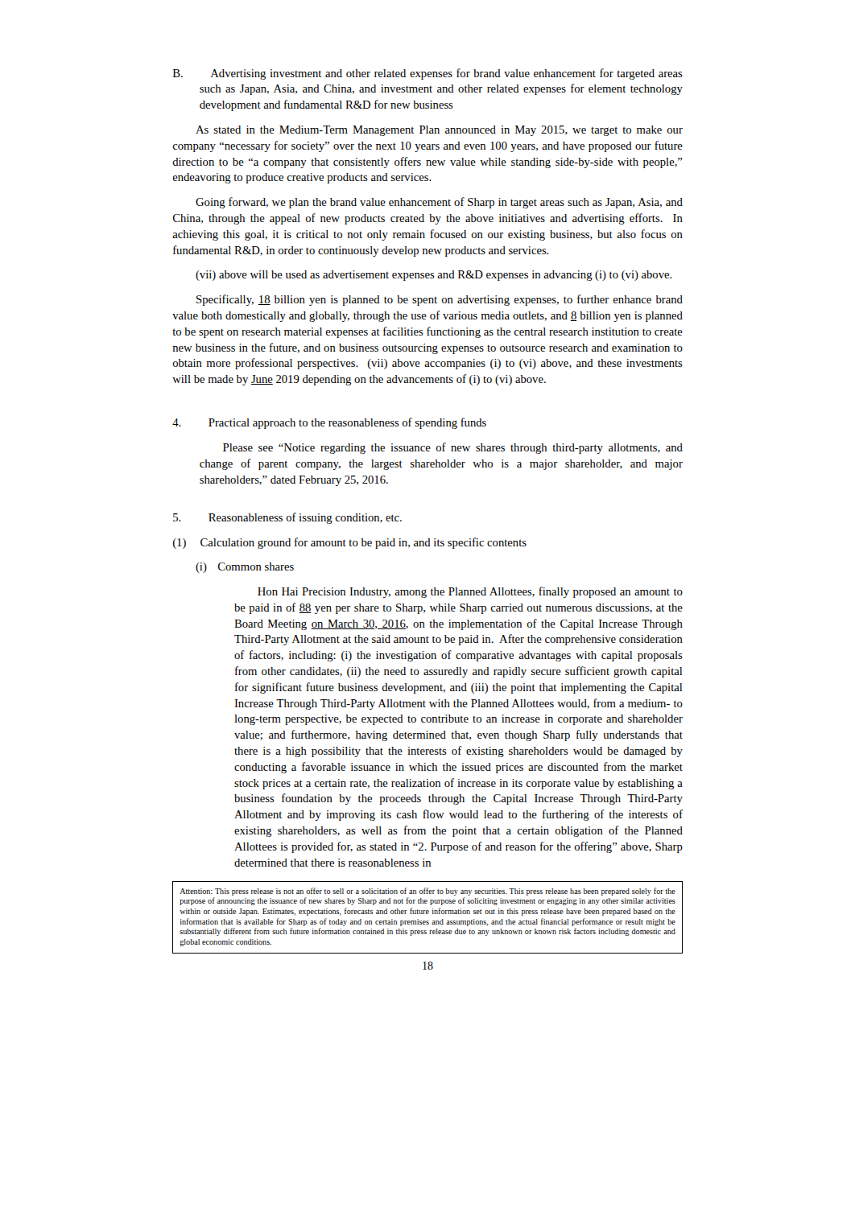B. Advertising investment and other related expenses for brand value enhancement for targeted areas such as Japan, Asia, and China, and investment and other related expenses for element technology development and fundamental R&D for new business
As stated in the Medium-Term Management Plan announced in May 2015, we target to make our company “necessary for society” over the next 10 years and even 100 years, and have proposed our future direction to be “a company that consistently offers new value while standing side-by-side with people,” endeavoring to produce creative products and services.
Going forward, we plan the brand value enhancement of Sharp in target areas such as Japan, Asia, and China, through the appeal of new products created by the above initiatives and advertising efforts. In achieving this goal, it is critical to not only remain focused on our existing business, but also focus on fundamental R&D, in order to continuously develop new products and services.
(vii) above will be used as advertisement expenses and R&D expenses in advancing (i) to (vi) above.
Specifically, 18 billion yen is planned to be spent on advertising expenses, to further enhance brand value both domestically and globally, through the use of various media outlets, and 8 billion yen is planned to be spent on research material expenses at facilities functioning as the central research institution to create new business in the future, and on business outsourcing expenses to outsource research and examination to obtain more professional perspectives. (vii) above accompanies (i) to (vi) above, and these investments will be made by June 2019 depending on the advancements of (i) to (vi) above.
4. Practical approach to the reasonableness of spending funds
Please see “Notice regarding the issuance of new shares through third-party allotments, and change of parent company, the largest shareholder who is a major shareholder, and major shareholders,” dated February 25, 2016.
5. Reasonableness of issuing condition, etc.
(1) Calculation ground for amount to be paid in, and its specific contents
(i) Common shares
Hon Hai Precision Industry, among the Planned Allottees, finally proposed an amount to be paid in of 88 yen per share to Sharp, while Sharp carried out numerous discussions, at the Board Meeting on March 30, 2016, on the implementation of the Capital Increase Through Third-Party Allotment at the said amount to be paid in. After the comprehensive consideration of factors, including: (i) the investigation of comparative advantages with capital proposals from other candidates, (ii) the need to assuredly and rapidly secure sufficient growth capital for significant future business development, and (iii) the point that implementing the Capital Increase Through Third-Party Allotment with the Planned Allottees would, from a medium- to long-term perspective, be expected to contribute to an increase in corporate and shareholder value; and furthermore, having determined that, even though Sharp fully understands that there is a high possibility that the interests of existing shareholders would be damaged by conducting a favorable issuance in which the issued prices are discounted from the market stock prices at a certain rate, the realization of increase in its corporate value by establishing a business foundation by the proceeds through the Capital Increase Through Third-Party Allotment and by improving its cash flow would lead to the furthering of the interests of existing shareholders, as well as from the point that a certain obligation of the Planned Allottees is provided for, as stated in “2. Purpose of and reason for the offering” above, Sharp determined that there is reasonableness in
Attention: This press release is not an offer to sell or a solicitation of an offer to buy any securities. This press release has been prepared solely for the purpose of announcing the issuance of new shares by Sharp and not for the purpose of soliciting investment or engaging in any other similar activities within or outside Japan. Estimates, expectations, forecasts and other future information set out in this press release have been prepared based on the information that is available for Sharp as of today and on certain premises and assumptions, and the actual financial performance or result might be substantially different from such future information contained in this press release due to any unknown or known risk factors including domestic and global economic conditions.
18